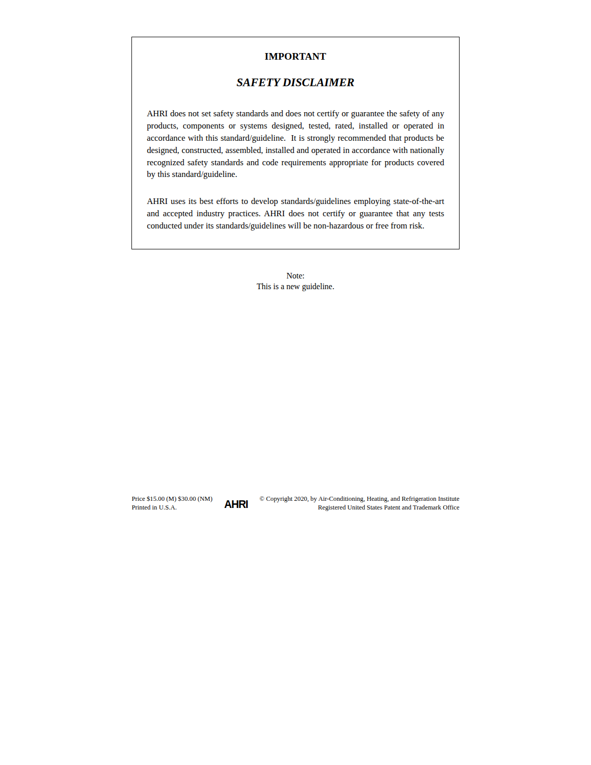IMPORTANT
SAFETY DISCLAIMER
AHRI does not set safety standards and does not certify or guarantee the safety of any products, components or systems designed, tested, rated, installed or operated in accordance with this standard/guideline. It is strongly recommended that products be designed, constructed, assembled, installed and operated in accordance with nationally recognized safety standards and code requirements appropriate for products covered by this standard/guideline.
AHRI uses its best efforts to develop standards/guidelines employing state-of-the-art and accepted industry practices. AHRI does not certify or guarantee that any tests conducted under its standards/guidelines will be non-hazardous or free from risk.
Note:
This is a new guideline.
| Price $15.00 (M) $30.00 (NM) Printed in U.S.A. | AHRI | © Copyright 2020, by Air-Conditioning, Heating, and Refrigeration Institute Registered United States Patent and Trademark Office |